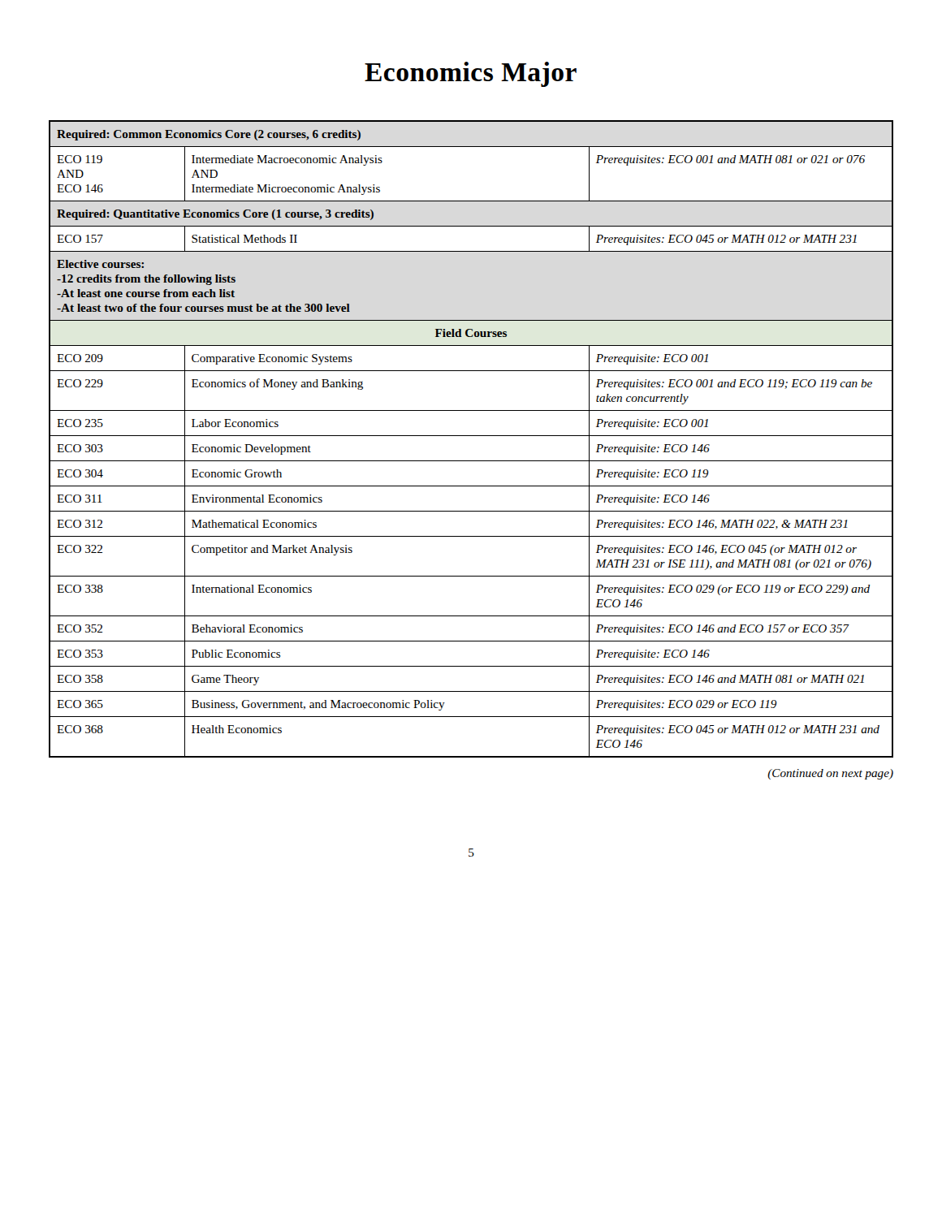Economics Major
| Required: Common Economics Core (2 courses, 6 credits) |
| ECO 119 AND ECO 146 | Intermediate Macroeconomic Analysis AND Intermediate Microeconomic Analysis | Prerequisites: ECO 001 and MATH 081 or 021 or 076 |
| Required: Quantitative Economics Core (1 course, 3 credits) |
| ECO 157 | Statistical Methods II | Prerequisites: ECO 045 or MATH 012 or MATH 231 |
| Elective courses: -12 credits from the following lists -At least one course from each list -At least two of the four courses must be at the 300 level |
| Field Courses |
| ECO 209 | Comparative Economic Systems | Prerequisite: ECO 001 |
| ECO 229 | Economics of Money and Banking | Prerequisites: ECO 001 and ECO 119; ECO 119 can be taken concurrently |
| ECO 235 | Labor Economics | Prerequisite: ECO 001 |
| ECO 303 | Economic Development | Prerequisite: ECO 146 |
| ECO 304 | Economic Growth | Prerequisite: ECO 119 |
| ECO 311 | Environmental Economics | Prerequisite: ECO 146 |
| ECO 312 | Mathematical Economics | Prerequisites: ECO 146, MATH 022, & MATH 231 |
| ECO 322 | Competitor and Market Analysis | Prerequisites: ECO 146, ECO 045 (or MATH 012 or MATH 231 or ISE 111), and MATH 081 (or 021 or 076) |
| ECO 338 | International Economics | Prerequisites: ECO 029 (or ECO 119 or ECO 229) and ECO 146 |
| ECO 352 | Behavioral Economics | Prerequisites: ECO 146 and ECO 157 or ECO 357 |
| ECO 353 | Public Economics | Prerequisite: ECO 146 |
| ECO 358 | Game Theory | Prerequisites: ECO 146 and MATH 081 or MATH 021 |
| ECO 365 | Business, Government, and Macroeconomic Policy | Prerequisites: ECO 029 or ECO 119 |
| ECO 368 | Health Economics | Prerequisites: ECO 045 or MATH 012 or MATH 231 and ECO 146 |
(Continued on next page)
5